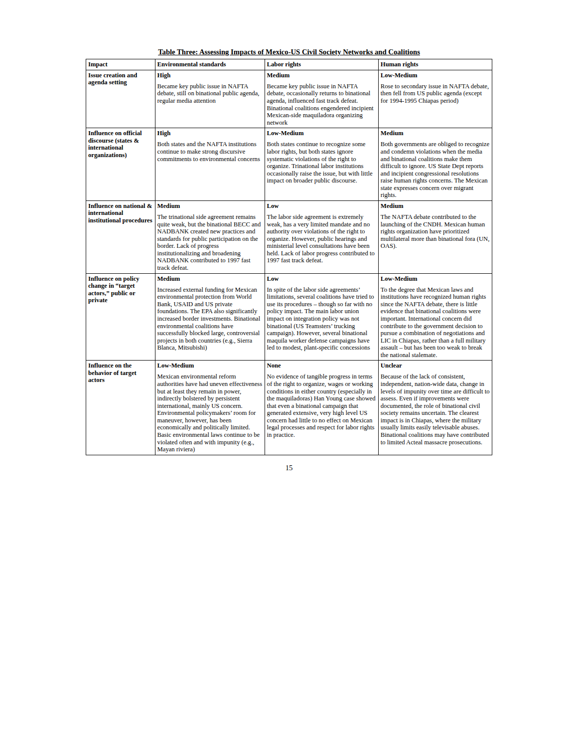Table Three: Assessing Impacts of Mexico-US Civil Society Networks and Coalitions
| Impact | Environmental standards | Labor rights | Human rights |
| --- | --- | --- | --- |
| Issue creation and agenda setting | High Became key public issue in NAFTA debate, still on binational public agenda, regular media attention | Medium Became key public issue in NAFTA debate, occasionally returns to binational agenda, influenced fast track defeat. Binational coalitions engendered incipient Mexican-side maquiladora organizing network | Low-Medium Rose to secondary issue in NAFTA debate, then fell from US public agenda (except for 1994-1995 Chiapas period) |
| Influence on official discourse (states & international organizations) | High Both states and the NAFTA institutions continue to make strong discursive commitments to environmental concerns | Low-Medium Both states continue to recognize some labor rights, but both states ignore systematic violations of the right to organize. Trinational labor institutions occasionally raise the issue, but with little impact on broader public discourse. | Medium Both governments are obliged to recognize and condemn violations when the media and binational coalitions make them difficult to ignore. US State Dept reports and incipient congressional resolutions raise human rights concerns. The Mexican state expresses concern over migrant rights. |
| Influence on national & international institutional procedures | Medium The trinational side agreement remains quite weak, but the binational BECC and NADBANK created new practices and standards for public participation on the border. Lack of progress institutionalizing and broadening NADBANK contributed to 1997 fast track defeat. | Low The labor side agreement is extremely weak, has a very limited mandate and no authority over violations of the right to organize. However, public hearings and ministerial level consultations have been held. Lack of labor progress contributed to 1997 fast track defeat. | Medium The NAFTA debate contributed to the launching of the CNDH. Mexican human rights organization have prioritized multilateral more than binational fora (UN, OAS). |
| Influence on policy change in “target actors,” public or private | Medium Increased external funding for Mexican environmental protection from World Bank, USAID and US private foundations. The EPA also significantly increased border investments. Binational environmental coalitions have successfully blocked large, controversial projects in both countries (e.g., Sierra Blanca, Mitsubishi) | Low In spite of the labor side agreements’ limitations, several coalitions have tried to use its procedures – though so far with no policy impact. The main labor union impact on integration policy was not binational (US Teamsters’ trucking campaign). However, several binational maquila worker defense campaigns have led to modest, plant-specific concessions | Low-Medium To the degree that Mexican laws and institutions have recognized human rights since the NAFTA debate, there is little evidence that binational coalitions were important. International concern did contribute to the government decision to pursue a combination of negotiations and LIC in Chiapas, rather than a full military assault – but has been too weak to break the national stalemate. |
| Influence on the behavior of target actors | Low-Medium Mexican environmental reform authorities have had uneven effectiveness but at least they remain in power, indirectly bolstered by persistent international, mainly US concern. Environmental policymakers’ room for maneuver, however, has been economically and politically limited. Basic environmental laws continue to be violated often and with impunity (e.g., Mayan riviera) | None No evidence of tangible progress in terms of the right to organize, wages or working conditions in either country (especially in the maquiladoras) Han Young case showed that even a binational campaign that generated extensive, very high level US concern had little to no effect on Mexican legal processes and respect for labor rights in practice. | Unclear Because of the lack of consistent, independent, nation-wide data, change in levels of impunity over time are difficult to assess. Even if improvements were documented, the role of binational civil society remains uncertain. The clearest impact is in Chiapas, where the military usually limits easily televisable abuses. Binational coalitions may have contributed to limited Acteal massacre prosecutions. |
15